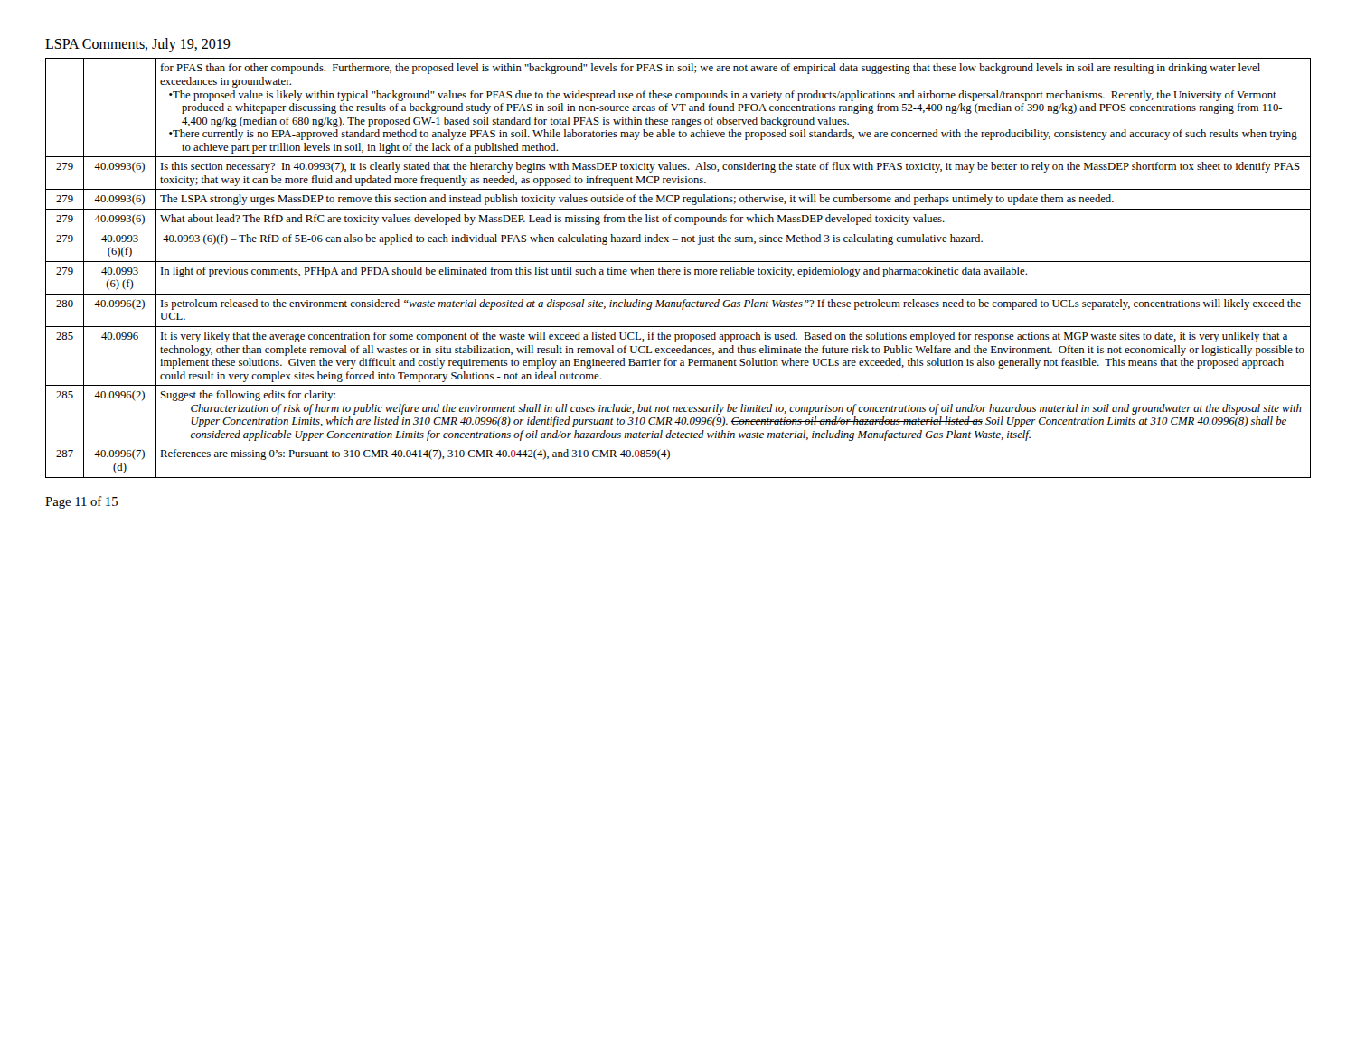LSPA Comments, July 19, 2019
| | | for PFAS than for other compounds. Furthermore, the proposed level is within "background" levels for PFAS in soil; we are not aware of empirical data suggesting that these low background levels in soil are resulting in drinking water level exceedances in groundwater. •The proposed value is likely within typical "background" values for PFAS due to the widespread use of these compounds in a variety of products/applications and airborne dispersal/transport mechanisms. Recently, the University of Vermont produced a whitepaper discussing the results of a background study of PFAS in soil in non-source areas of VT and found PFOA concentrations ranging from 52-4,400 ng/kg (median of 390 ng/kg) and PFOS concentrations ranging from 110-4,400 ng/kg (median of 680 ng/kg). The proposed GW-1 based soil standard for total PFAS is within these ranges of observed background values. •There currently is no EPA-approved standard method to analyze PFAS in soil. While laboratories may be able to achieve the proposed soil standards, we are concerned with the reproducibility, consistency and accuracy of such results when trying to achieve part per trillion levels in soil, in light of the lack of a published method. |
| 279 | 40.0993(6) | Is this section necessary? In 40.0993(7), it is clearly stated that the hierarchy begins with MassDEP toxicity values. Also, considering the state of flux with PFAS toxicity, it may be better to rely on the MassDEP shortform tox sheet to identify PFAS toxicity; that way it can be more fluid and updated more frequently as needed, as opposed to infrequent MCP revisions. |
| 279 | 40.0993(6) | The LSPA strongly urges MassDEP to remove this section and instead publish toxicity values outside of the MCP regulations; otherwise, it will be cumbersome and perhaps untimely to update them as needed. |
| 279 | 40.0993(6) | What about lead? The RfD and RfC are toxicity values developed by MassDEP. Lead is missing from the list of compounds for which MassDEP developed toxicity values. |
| 279 | 40.0993 (6)(f) | 40.0993 (6)(f) – The RfD of 5E-06 can also be applied to each individual PFAS when calculating hazard index – not just the sum, since Method 3 is calculating cumulative hazard. |
| 279 | 40.0993 (6) (f) | In light of previous comments, PFHpA and PFDA should be eliminated from this list until such a time when there is more reliable toxicity, epidemiology and pharmacokinetic data available. |
| 280 | 40.0996(2) | Is petroleum released to the environment considered “waste material deposited at a disposal site, including Manufactured Gas Plant Wastes” ? If these petroleum releases need to be compared to UCLs separately, concentrations will likely exceed the UCL. |
| 285 | 40.0996 | It is very likely that the average concentration for some component of the waste will exceed a listed UCL, if the proposed approach is used. Based on the solutions employed for response actions at MGP waste sites to date, it is very unlikely that a technology, other than complete removal of all wastes or in-situ stabilization, will result in removal of UCL exceedances, and thus eliminate the future risk to Public Welfare and the Environment. Often it is not economically or logistically possible to implement these solutions. Given the very difficult and costly requirements to employ an Engineered Barrier for a Permanent Solution where UCLs are exceeded, this solution is also generally not feasible. This means that the proposed approach could result in very complex sites being forced into Temporary Solutions - not an ideal outcome. |
| 285 | 40.0996(2) | Suggest the following edits for clarity: Characterization of risk of harm to public welfare and the environment shall in all cases include, but not necessarily be limited to, comparison of concentrations of oil and/or hazardous material in soil and groundwater at the disposal site with Upper Concentration Limits, which are listed in 310 CMR 40.0996(8) or identified pursuant to 310 CMR 40.0996(9). Concentrations oil and/or hazardous material listed as Soil Upper Concentration Limits at 310 CMR 40.0996(8) shall be considered applicable Upper Concentration Limits for concentrations of oil and/or hazardous material detected within waste material, including Manufactured Gas Plant Waste, itself. |
| 287 | 40.0996(7) (d) | References are missing 0’s: Pursuant to 310 CMR 40.0414(7), 310 CMR 40. 0 442(4), and 310 CMR 40. 0 859(4) |
Page 11 of 15